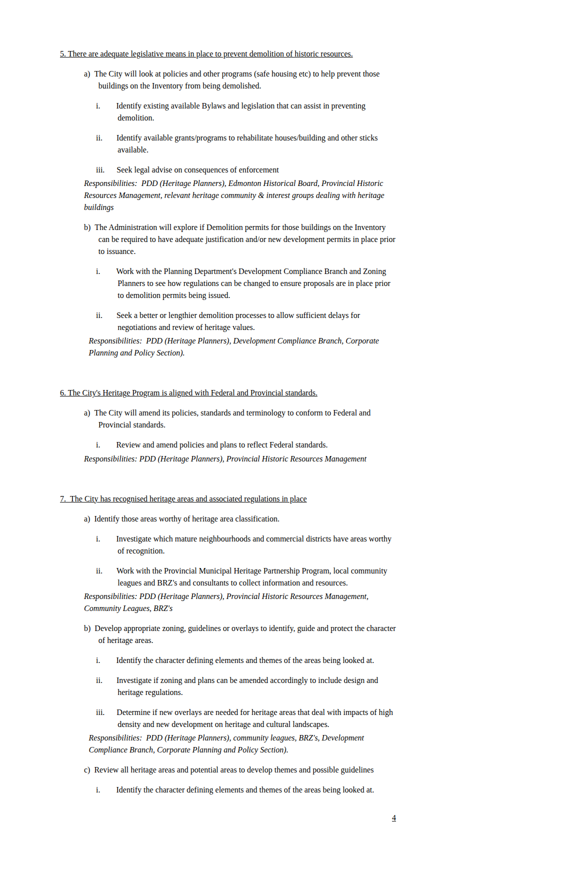5. There are adequate legislative means in place to prevent demolition of historic resources.
a) The City will look at policies and other programs (safe housing etc) to help prevent those buildings on the Inventory from being demolished.
i. Identify existing available Bylaws and legislation that can assist in preventing demolition.
ii. Identify available grants/programs to rehabilitate houses/building and other sticks available.
iii. Seek legal advise on consequences of enforcement
Responsibilities: PDD (Heritage Planners), Edmonton Historical Board, Provincial Historic Resources Management, relevant heritage community & interest groups dealing with heritage buildings
b) The Administration will explore if Demolition permits for those buildings on the Inventory can be required to have adequate justification and/or new development permits in place prior to issuance.
i. Work with the Planning Department's Development Compliance Branch and Zoning Planners to see how regulations can be changed to ensure proposals are in place prior to demolition permits being issued.
ii. Seek a better or lengthier demolition processes to allow sufficient delays for negotiations and review of heritage values.
Responsibilities: PDD (Heritage Planners), Development Compliance Branch, Corporate Planning and Policy Section).
6. The City's Heritage Program is aligned with Federal and Provincial standards.
a) The City will amend its policies, standards and terminology to conform to Federal and Provincial standards.
i. Review and amend policies and plans to reflect Federal standards.
Responsibilities: PDD (Heritage Planners), Provincial Historic Resources Management
7. The City has recognised heritage areas and associated regulations in place
a) Identify those areas worthy of heritage area classification.
i. Investigate which mature neighbourhoods and commercial districts have areas worthy of recognition.
ii. Work with the Provincial Municipal Heritage Partnership Program, local community leagues and BRZ's and consultants to collect information and resources.
Responsibilities: PDD (Heritage Planners), Provincial Historic Resources Management, Community Leagues, BRZ's
b) Develop appropriate zoning, guidelines or overlays to identify, guide and protect the character of heritage areas.
i. Identify the character defining elements and themes of the areas being looked at.
ii. Investigate if zoning and plans can be amended accordingly to include design and heritage regulations.
iii. Determine if new overlays are needed for heritage areas that deal with impacts of high density and new development on heritage and cultural landscapes.
Responsibilities: PDD (Heritage Planners), community leagues, BRZ's, Development Compliance Branch, Corporate Planning and Policy Section).
c) Review all heritage areas and potential areas to develop themes and possible guidelines
i. Identify the character defining elements and themes of the areas being looked at.
4